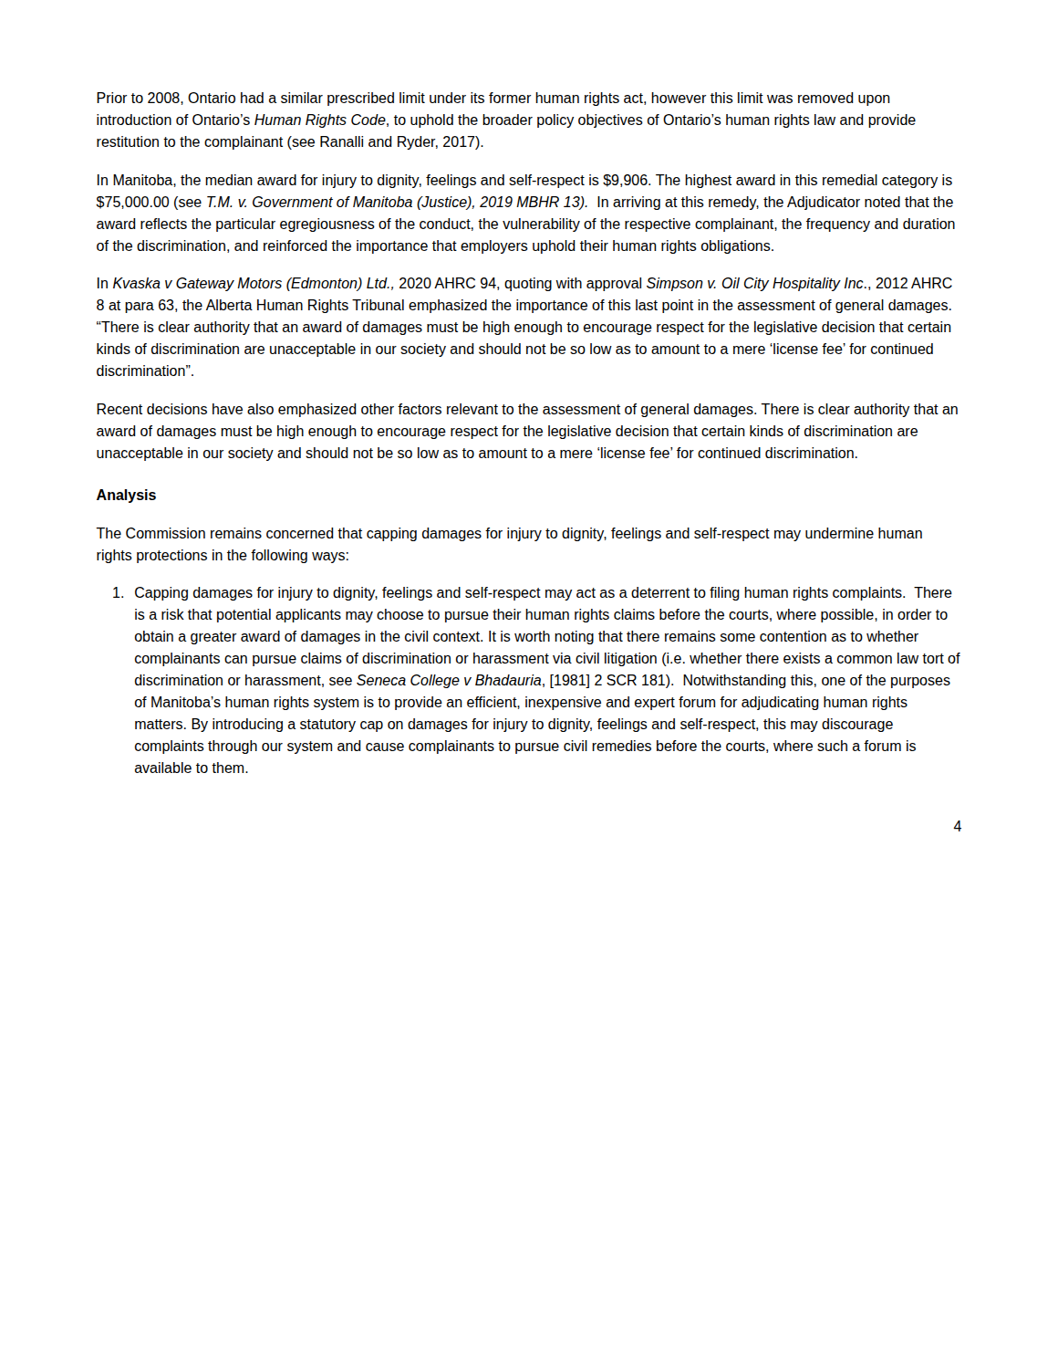Prior to 2008, Ontario had a similar prescribed limit under its former human rights act, however this limit was removed upon introduction of Ontario’s Human Rights Code, to uphold the broader policy objectives of Ontario’s human rights law and provide restitution to the complainant (see Ranalli and Ryder, 2017).
In Manitoba, the median award for injury to dignity, feelings and self-respect is $9,906. The highest award in this remedial category is $75,000.00 (see T.M. v. Government of Manitoba (Justice), 2019 MBHR 13). In arriving at this remedy, the Adjudicator noted that the award reflects the particular egregiousness of the conduct, the vulnerability of the respective complainant, the frequency and duration of the discrimination, and reinforced the importance that employers uphold their human rights obligations.
In Kvaska v Gateway Motors (Edmonton) Ltd., 2020 AHRC 94, quoting with approval Simpson v. Oil City Hospitality Inc., 2012 AHRC 8 at para 63, the Alberta Human Rights Tribunal emphasized the importance of this last point in the assessment of general damages. “There is clear authority that an award of damages must be high enough to encourage respect for the legislative decision that certain kinds of discrimination are unacceptable in our society and should not be so low as to amount to a mere ‘license fee’ for continued discrimination”.
Recent decisions have also emphasized other factors relevant to the assessment of general damages. There is clear authority that an award of damages must be high enough to encourage respect for the legislative decision that certain kinds of discrimination are unacceptable in our society and should not be so low as to amount to a mere ‘license fee’ for continued discrimination.
Analysis
The Commission remains concerned that capping damages for injury to dignity, feelings and self-respect may undermine human rights protections in the following ways:
Capping damages for injury to dignity, feelings and self-respect may act as a deterrent to filing human rights complaints. There is a risk that potential applicants may choose to pursue their human rights claims before the courts, where possible, in order to obtain a greater award of damages in the civil context. It is worth noting that there remains some contention as to whether complainants can pursue claims of discrimination or harassment via civil litigation (i.e. whether there exists a common law tort of discrimination or harassment, see Seneca College v Bhadauria, [1981] 2 SCR 181). Notwithstanding this, one of the purposes of Manitoba’s human rights system is to provide an efficient, inexpensive and expert forum for adjudicating human rights matters. By introducing a statutory cap on damages for injury to dignity, feelings and self-respect, this may discourage complaints through our system and cause complainants to pursue civil remedies before the courts, where such a forum is available to them.
4